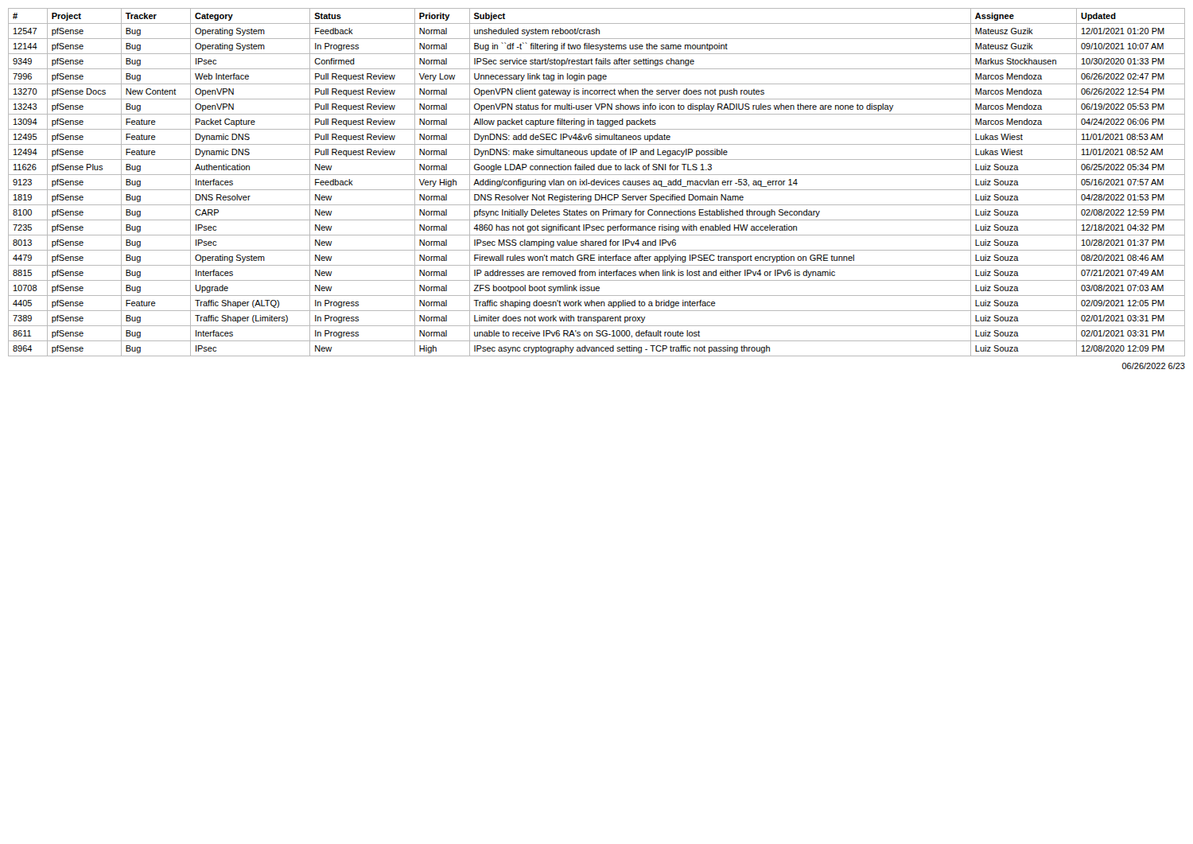| # | Project | Tracker | Category | Status | Priority | Subject | Assignee | Updated |
| --- | --- | --- | --- | --- | --- | --- | --- | --- |
| 12547 | pfSense | Bug | Operating System | Feedback | Normal | unsheduled system reboot/crash | Mateusz Guzik | 12/01/2021 01:20 PM |
| 12144 | pfSense | Bug | Operating System | In Progress | Normal | Bug in ``df -t`` filtering if two filesystems use the same mountpoint | Mateusz Guzik | 09/10/2021 10:07 AM |
| 9349 | pfSense | Bug | IPsec | Confirmed | Normal | IPSec service start/stop/restart fails after settings change | Markus Stockhausen | 10/30/2020 01:33 PM |
| 7996 | pfSense | Bug | Web Interface | Pull Request Review | Very Low | Unnecessary link tag in login page | Marcos Mendoza | 06/26/2022 02:47 PM |
| 13270 | pfSense Docs | New Content | OpenVPN | Pull Request Review | Normal | OpenVPN client gateway is incorrect when the server does not push routes | Marcos Mendoza | 06/26/2022 12:54 PM |
| 13243 | pfSense | Bug | OpenVPN | Pull Request Review | Normal | OpenVPN status for multi-user VPN shows info icon to display RADIUS rules when there are none to display | Marcos Mendoza | 06/19/2022 05:53 PM |
| 13094 | pfSense | Feature | Packet Capture | Pull Request Review | Normal | Allow packet capture filtering in tagged packets | Marcos Mendoza | 04/24/2022 06:06 PM |
| 12495 | pfSense | Feature | Dynamic DNS | Pull Request Review | Normal | DynDNS: add deSEC IPv4&v6 simultaneos update | Lukas Wiest | 11/01/2021 08:53 AM |
| 12494 | pfSense | Feature | Dynamic DNS | Pull Request Review | Normal | DynDNS: make simultaneous update of IP and LegacyIP possible | Lukas Wiest | 11/01/2021 08:52 AM |
| 11626 | pfSense Plus | Bug | Authentication | New | Normal | Google LDAP connection failed due to lack of SNI for TLS 1.3 | Luiz Souza | 06/25/2022 05:34 PM |
| 9123 | pfSense | Bug | Interfaces | Feedback | Very High | Adding/configuring vlan on ixl-devices causes aq_add_macvlan err -53, aq_error 14 | Luiz Souza | 05/16/2021 07:57 AM |
| 1819 | pfSense | Bug | DNS Resolver | New | Normal | DNS Resolver Not Registering DHCP Server Specified Domain Name | Luiz Souza | 04/28/2022 01:53 PM |
| 8100 | pfSense | Bug | CARP | New | Normal | pfsync Initially Deletes States on Primary for Connections Established through Secondary | Luiz Souza | 02/08/2022 12:59 PM |
| 7235 | pfSense | Bug | IPsec | New | Normal | 4860 has not got significant IPsec performance rising with enabled HW acceleration | Luiz Souza | 12/18/2021 04:32 PM |
| 8013 | pfSense | Bug | IPsec | New | Normal | IPsec MSS clamping value shared for IPv4 and IPv6 | Luiz Souza | 10/28/2021 01:37 PM |
| 4479 | pfSense | Bug | Operating System | New | Normal | Firewall rules won't match GRE interface after applying IPSEC transport encryption on GRE tunnel | Luiz Souza | 08/20/2021 08:46 AM |
| 8815 | pfSense | Bug | Interfaces | New | Normal | IP addresses are removed from interfaces when link is lost and either IPv4 or IPv6 is dynamic | Luiz Souza | 07/21/2021 07:49 AM |
| 10708 | pfSense | Bug | Upgrade | New | Normal | ZFS bootpool boot symlink issue | Luiz Souza | 03/08/2021 07:03 AM |
| 4405 | pfSense | Feature | Traffic Shaper (ALTQ) | In Progress | Normal | Traffic shaping doesn't work when applied to a bridge interface | Luiz Souza | 02/09/2021 12:05 PM |
| 7389 | pfSense | Bug | Traffic Shaper (Limiters) | In Progress | Normal | Limiter does not work with transparent proxy | Luiz Souza | 02/01/2021 03:31 PM |
| 8611 | pfSense | Bug | Interfaces | In Progress | Normal | unable to receive IPv6 RA's on SG-1000, default route lost | Luiz Souza | 02/01/2021 03:31 PM |
| 8964 | pfSense | Bug | IPsec | New | High | IPsec async cryptography advanced setting - TCP traffic not passing through | Luiz Souza | 12/08/2020 12:09 PM |
06/26/2022 6/23